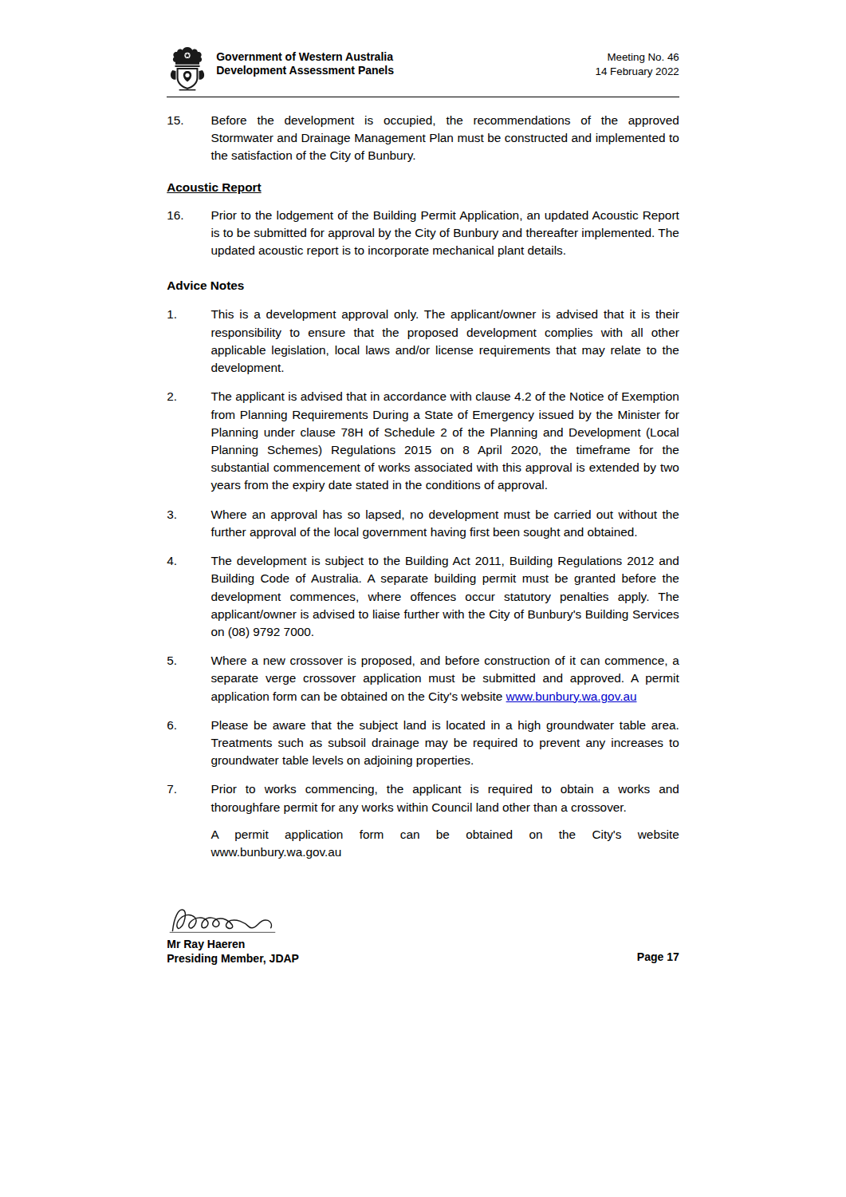Government of Western Australia
Development Assessment Panels
Meeting No. 46
14 February 2022
15. Before the development is occupied, the recommendations of the approved Stormwater and Drainage Management Plan must be constructed and implemented to the satisfaction of the City of Bunbury.
Acoustic Report
16. Prior to the lodgement of the Building Permit Application, an updated Acoustic Report is to be submitted for approval by the City of Bunbury and thereafter implemented. The updated acoustic report is to incorporate mechanical plant details.
Advice Notes
1. This is a development approval only. The applicant/owner is advised that it is their responsibility to ensure that the proposed development complies with all other applicable legislation, local laws and/or license requirements that may relate to the development.
2. The applicant is advised that in accordance with clause 4.2 of the Notice of Exemption from Planning Requirements During a State of Emergency issued by the Minister for Planning under clause 78H of Schedule 2 of the Planning and Development (Local Planning Schemes) Regulations 2015 on 8 April 2020, the timeframe for the substantial commencement of works associated with this approval is extended by two years from the expiry date stated in the conditions of approval.
3. Where an approval has so lapsed, no development must be carried out without the further approval of the local government having first been sought and obtained.
4. The development is subject to the Building Act 2011, Building Regulations 2012 and Building Code of Australia. A separate building permit must be granted before the development commences, where offences occur statutory penalties apply. The applicant/owner is advised to liaise further with the City of Bunbury's Building Services on (08) 9792 7000.
5. Where a new crossover is proposed, and before construction of it can commence, a separate verge crossover application must be submitted and approved. A permit application form can be obtained on the City's website www.bunbury.wa.gov.au
6. Please be aware that the subject land is located in a high groundwater table area. Treatments such as subsoil drainage may be required to prevent any increases to groundwater table levels on adjoining properties.
7. Prior to works commencing, the applicant is required to obtain a works and thoroughfare permit for any works within Council land other than a crossover.
A permit application form can be obtained on the City's website www.bunbury.wa.gov.au
Mr Ray Haeren
Presiding Member, JDAP
Page 17